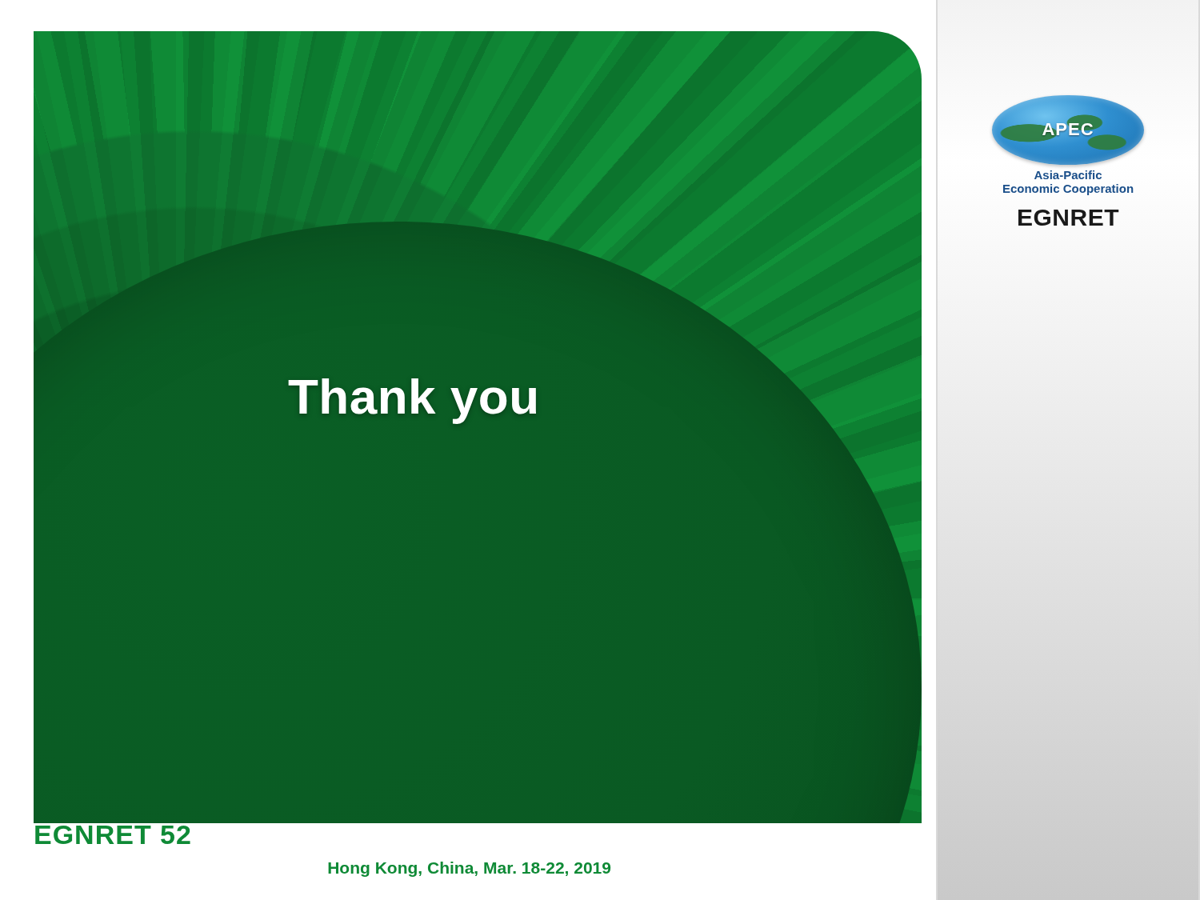Thank you
APEC
Asia-Pacific
Economic Cooperation
EGNRET
EGNRET 52
Hong Kong, China, Mar. 18-22, 2019